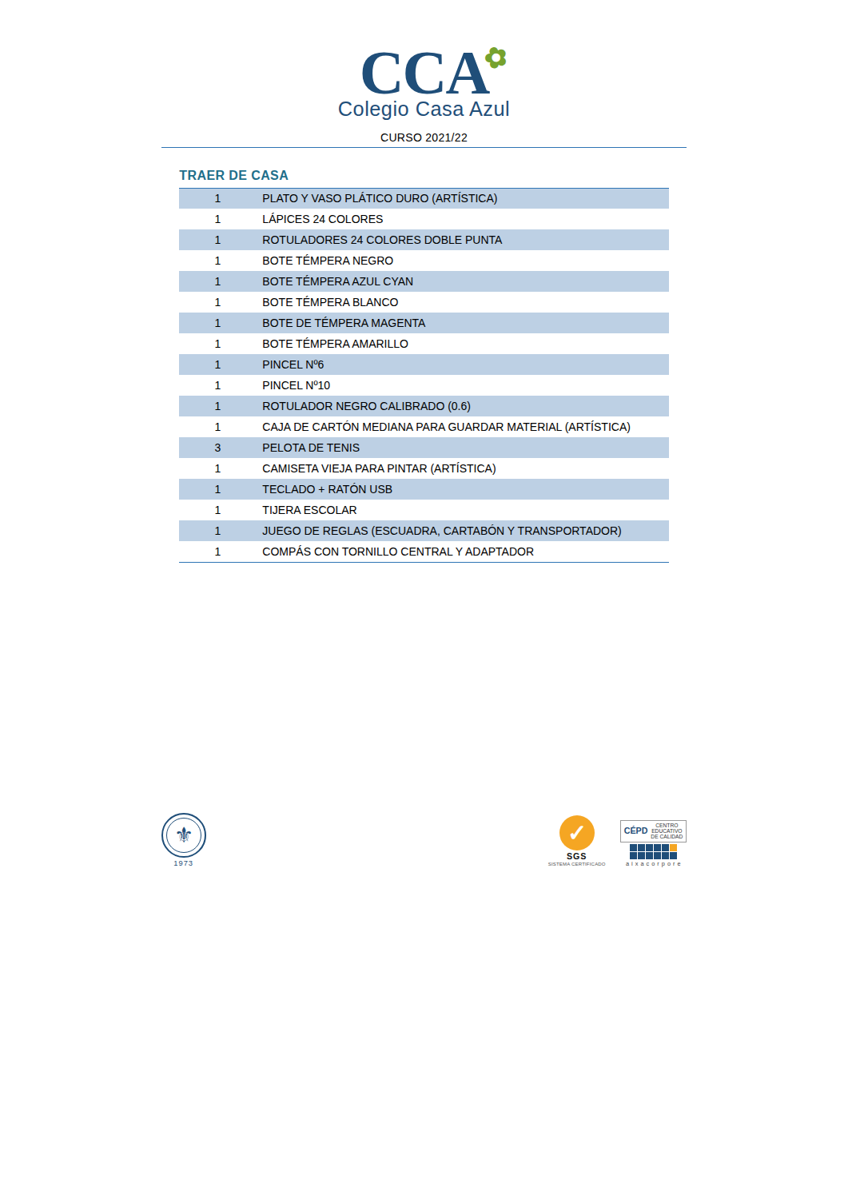CCA✿
Colegio Casa Azul
CURSO 2021/22
TRAER DE CASA
| 1 | PLATO Y VASO PLÁTICO DURO (ARTÍSTICA) |
| 1 | LÁPICES 24 COLORES |
| 1 | ROTULADORES 24 COLORES DOBLE PUNTA |
| 1 | BOTE TÉMPERA NEGRO |
| 1 | BOTE TÉMPERA AZUL CYAN |
| 1 | BOTE TÉMPERA BLANCO |
| 1 | BOTE DE TÉMPERA MAGENTA |
| 1 | BOTE TÉMPERA AMARILLO |
| 1 | PINCEL Nº6 |
| 1 | PINCEL Nº10 |
| 1 | ROTULADOR NEGRO CALIBRADO (0.6) |
| 1 | CAJA DE CARTÓN MEDIANA PARA GUARDAR MATERIAL (ARTÍSTICA) |
| 3 | PELOTA DE TENIS |
| 1 | CAMISETA VIEJA PARA PINTAR (ARTÍSTICA) |
| 1 | TECLADO + RATÓN USB |
| 1 | TIJERA ESCOLAR |
| 1 | JUEGO DE REGLAS (ESCUADRA, CARTABÓN Y TRANSPORTADOR) |
| 1 | COMPÁS CON TORNILLO CENTRAL Y ADAPTADOR |
⚜
1973
✓
SGS
SISTEMA CERTIFICADO
CÉPD CENTRO
EDUCATIVO
DE CALIDAD
a i x a c o r p o r e